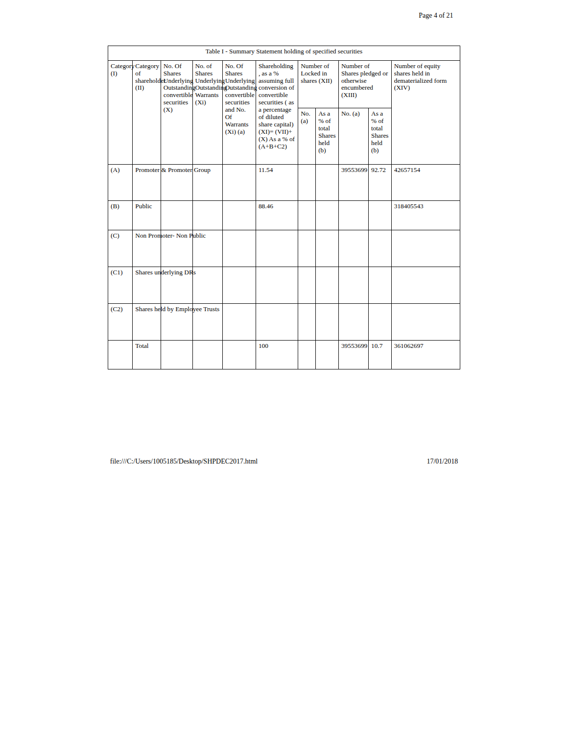Page 4 of 21
| Table I - Summary Statement holding of specified securities |
| Category (I) | Category of shareholder (II) | No. Of Shares Underlying Outstanding convertible securities (X) | No. of Shares Underlying Outstanding Warrants (Xi) | No. Of Shares Underlying Outstanding convertible securities and No. Of Warrants (Xi) (a) | Shareholding , as a % assuming full conversion of convertible securities ( as a percentage of diluted share capital) (XI)= (VII)+(X) As a % of (A+B+C2) | Number of Locked in shares (XII) | Number of Shares pledged or otherwise encumbered (XIII) | Number of equity shares held in dematerialized form (XIV) |
| No. (a) | As a % of total Shares held (b) | No. (a) | As a % of total Shares held (b) |
| (A) | Promoter & Promoter Group | | | | 11.54 | | | 39553699 | 92.72 | 42657154 |
| (B) | Public | | | | 88.46 | | | | | 318405543 |
| (C) | Non Promoter- Non Public | | | | | | | | | |
| (C1) | Shares underlying DRs | | | | | | | | | |
| (C2) | Shares held by Employee Trusts | | | | | | | | | |
| | Total | | | | 100 | | | 39553699 | 10.7 | 361062697 |
file:///C:/Users/1005185/Desktop/SHPDEC2017.html 17/01/2018